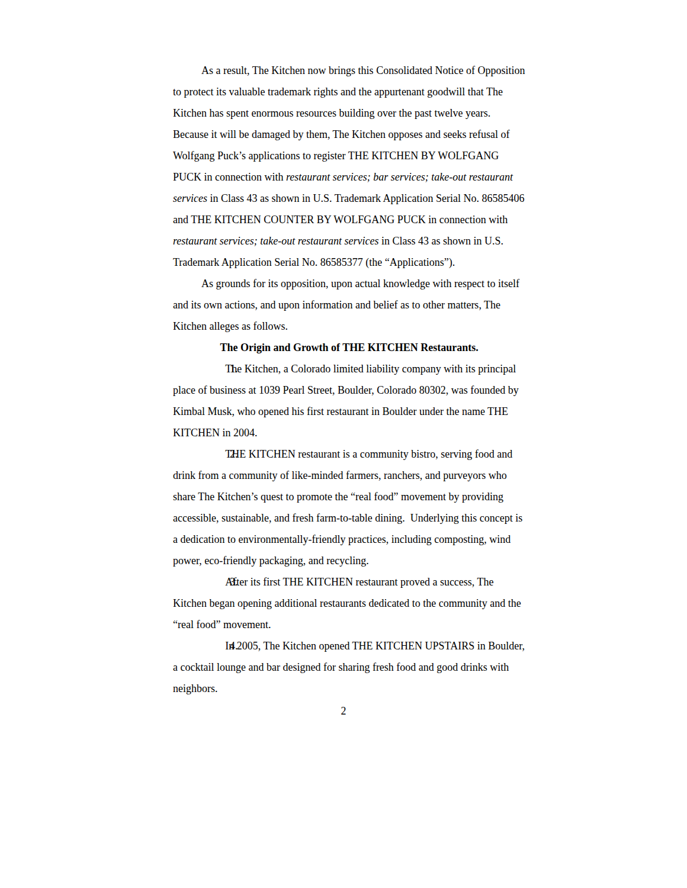As a result, The Kitchen now brings this Consolidated Notice of Opposition to protect its valuable trademark rights and the appurtenant goodwill that The Kitchen has spent enormous resources building over the past twelve years. Because it will be damaged by them, The Kitchen opposes and seeks refusal of Wolfgang Puck’s applications to register THE KITCHEN BY WOLFGANG PUCK in connection with restaurant services; bar services; take-out restaurant services in Class 43 as shown in U.S. Trademark Application Serial No. 86585406 and THE KITCHEN COUNTER BY WOLFGANG PUCK in connection with restaurant services; take-out restaurant services in Class 43 as shown in U.S. Trademark Application Serial No. 86585377 (the “Applications”).
As grounds for its opposition, upon actual knowledge with respect to itself and its own actions, and upon information and belief as to other matters, The Kitchen alleges as follows.
The Origin and Growth of THE KITCHEN Restaurants.
1. The Kitchen, a Colorado limited liability company with its principal place of business at 1039 Pearl Street, Boulder, Colorado 80302, was founded by Kimbal Musk, who opened his first restaurant in Boulder under the name THE KITCHEN in 2004.
2. THE KITCHEN restaurant is a community bistro, serving food and drink from a community of like-minded farmers, ranchers, and purveyors who share The Kitchen’s quest to promote the “real food” movement by providing accessible, sustainable, and fresh farm-to-table dining. Underlying this concept is a dedication to environmentally-friendly practices, including composting, wind power, eco-friendly packaging, and recycling.
3. After its first THE KITCHEN restaurant proved a success, The Kitchen began opening additional restaurants dedicated to the community and the “real food” movement.
4. In 2005, The Kitchen opened THE KITCHEN UPSTAIRS in Boulder, a cocktail lounge and bar designed for sharing fresh food and good drinks with neighbors.
2